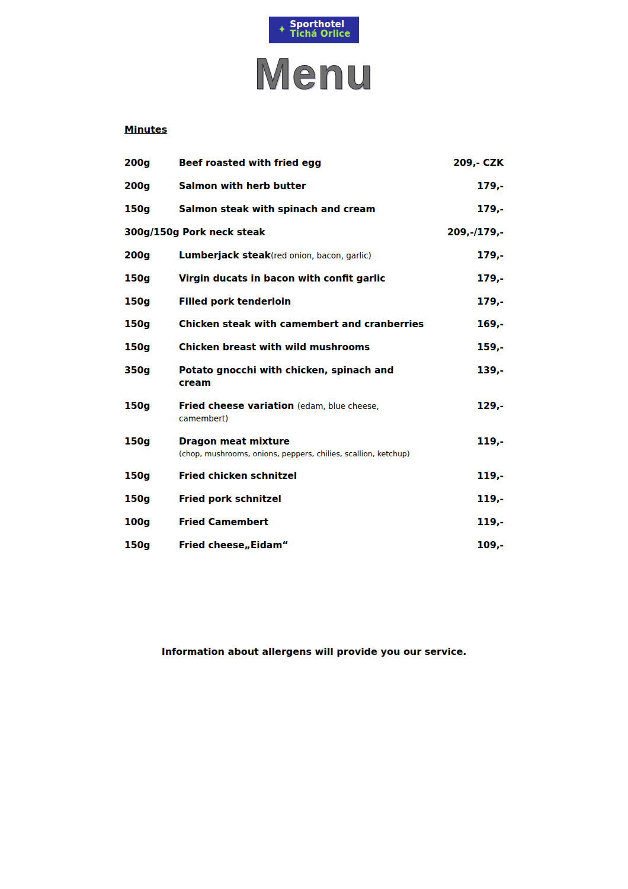✦Sporthotel
Tichá Orlice
Menu
Minutes
| 200g | Beef roasted with fried egg | 209,- CZK |
| 200g | Salmon with herb butter | 179,- |
| 150g | Salmon steak with spinach and cream | 179,- |
| 300g/150g Pork neck steak | 209,-/179,- |
| 200g | Lumberjack steak (red onion, bacon, garlic) | 179,- |
| 150g | Virgin ducats in bacon with confit garlic | 179,- |
| 150g | Filled pork tenderloin | 179,- |
| 150g | Chicken steak with camembert and cranberries | 169,- |
| 150g | Chicken breast with wild mushrooms | 159,- |
| 350g | Potato gnocchi with chicken, spinach and cream | 139,- |
| 150g | Fried cheese variation (edam, blue cheese, camembert) | 129,- |
| 150g | Dragon meat mixture (chop, mushrooms, onions, peppers, chilies, scallion, ketchup) | 119,- |
| 150g | Fried chicken schnitzel | 119,- |
| 150g | Fried pork schnitzel | 119,- |
| 100g | Fried Camembert | 119,- |
| 150g | Fried cheese„Eidam“ | 109,- |
Information about allergens will provide you our service.